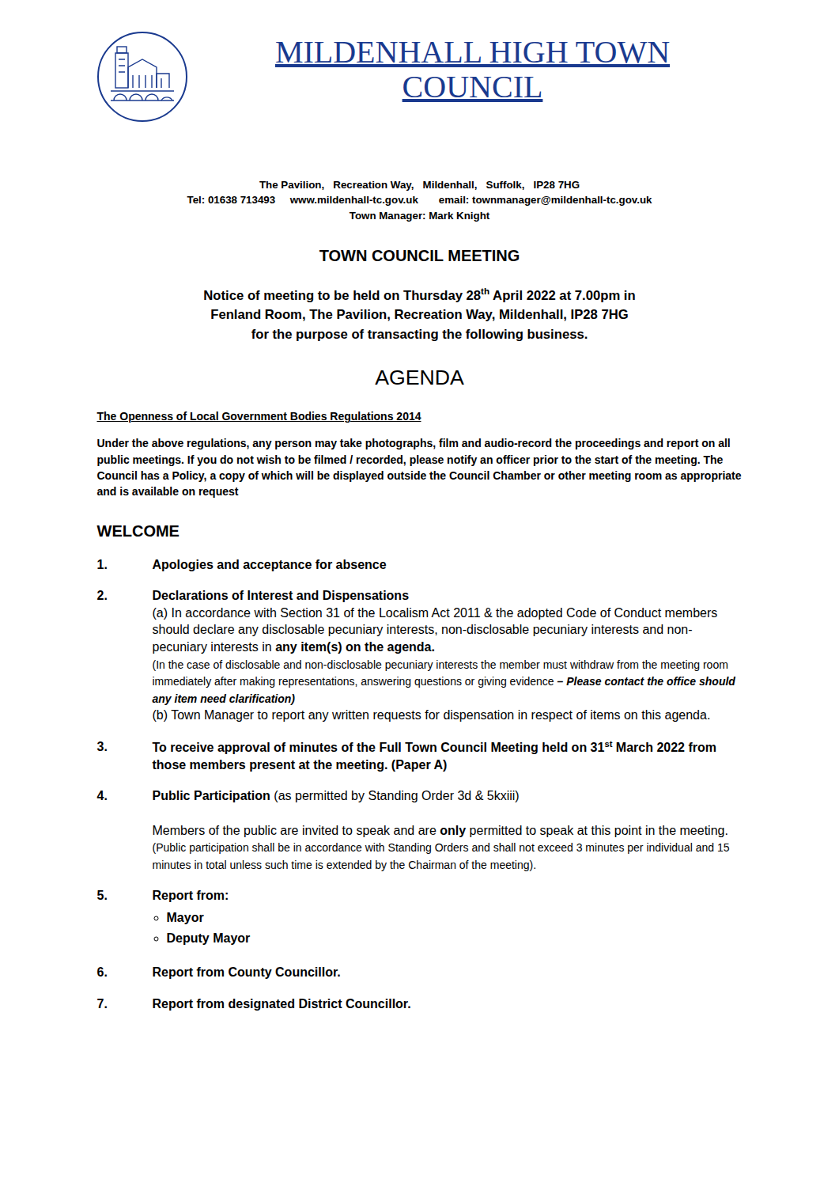MILDENHALL HIGH TOWN COUNCIL
The Pavilion, Recreation Way, Mildenhall, Suffolk, IP28 7HG
Tel: 01638 713493 www.mildenhall-tc.gov.uk email: townmanager@mildenhall-tc.gov.uk
Town Manager: Mark Knight
TOWN COUNCIL MEETING
Notice of meeting to be held on Thursday 28th April 2022 at 7.00pm in
Fenland Room, The Pavilion, Recreation Way, Mildenhall, IP28 7HG
for the purpose of transacting the following business.
AGENDA
The Openness of Local Government Bodies Regulations 2014
Under the above regulations, any person may take photographs, film and audio-record the proceedings and report on all public meetings. If you do not wish to be filmed / recorded, please notify an officer prior to the start of the meeting. The Council has a Policy, a copy of which will be displayed outside the Council Chamber or other meeting room as appropriate and is available on request
WELCOME
1. Apologies and acceptance for absence
2. Declarations of Interest and Dispensations
(a) In accordance with Section 31 of the Localism Act 2011 & the adopted Code of Conduct members should declare any disclosable pecuniary interests, non-disclosable pecuniary interests and non-pecuniary interests in any item(s) on the agenda.
(In the case of disclosable and non-disclosable pecuniary interests the member must withdraw from the meeting room immediately after making representations, answering questions or giving evidence – Please contact the office should any item need clarification)
(b) Town Manager to report any written requests for dispensation in respect of items on this agenda.
3. To receive approval of minutes of the Full Town Council Meeting held on 31st March 2022 from those members present at the meeting. (Paper A)
4. Public Participation (as permitted by Standing Order 3d & 5kxiii)
Members of the public are invited to speak and are only permitted to speak at this point in the meeting. (Public participation shall be in accordance with Standing Orders and shall not exceed 3 minutes per individual and 15 minutes in total unless such time is extended by the Chairman of the meeting).
5. Report from:
Mayor
Deputy Mayor
6. Report from County Councillor.
7. Report from designated District Councillor.